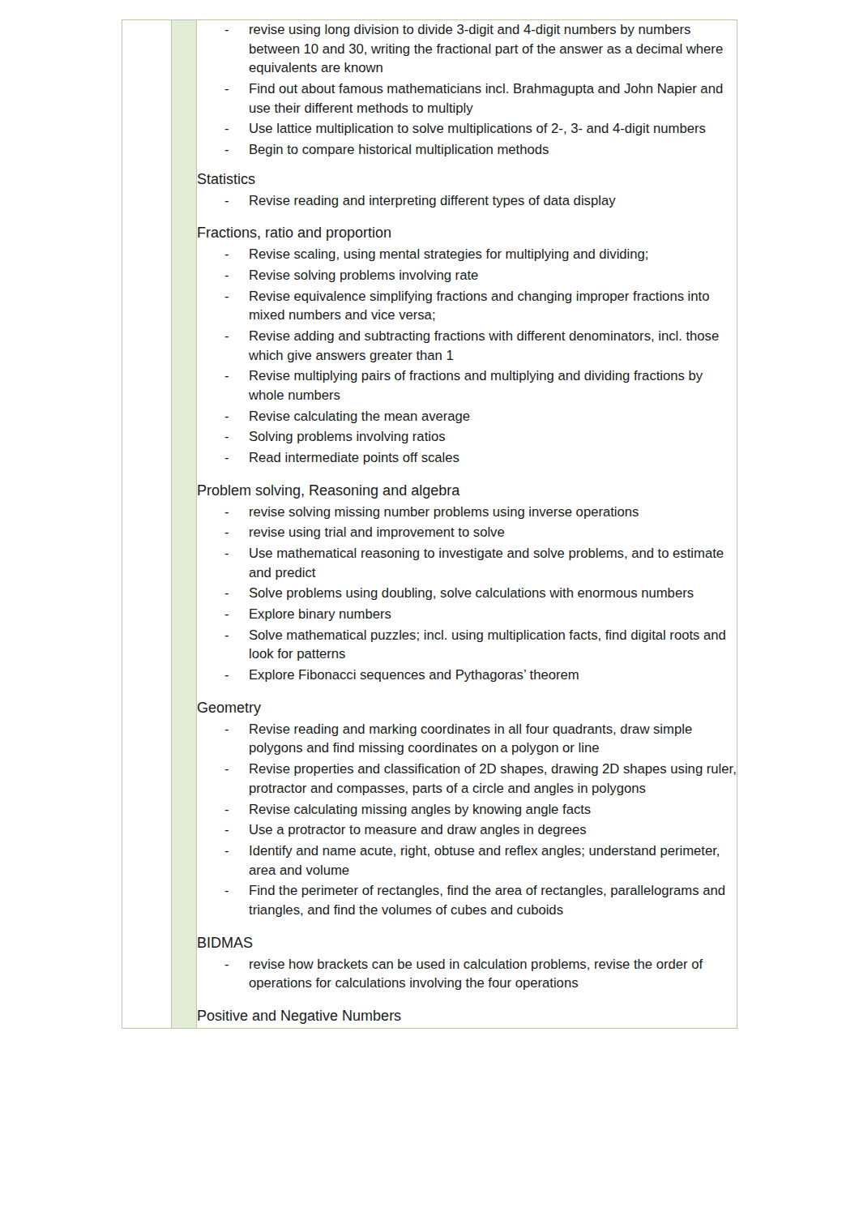| | | revise using long division to divide 3-digit and 4-digit numbers by numbers between 10 and 30, writing the fractional part of the answer as a decimal where equivalents are known Find out about famous mathematicians incl. Brahmagupta and John Napier and use their different methods to multiply Use lattice multiplication to solve multiplications of 2-, 3- and 4-digit numbers Begin to compare historical multiplication methods Statistics Revise reading and interpreting different types of data display Fractions, ratio and proportion Revise scaling, using mental strategies for multiplying and dividing; Revise solving problems involving rate Revise equivalence simplifying fractions and changing improper fractions into mixed numbers and vice versa; Revise adding and subtracting fractions with different denominators, incl. those which give answers greater than 1 Revise multiplying pairs of fractions and multiplying and dividing fractions by whole numbers Revise calculating the mean average Solving problems involving ratios Read intermediate points off scales Problem solving, Reasoning and algebra revise solving missing number problems using inverse operations revise using trial and improvement to solve Use mathematical reasoning to investigate and solve problems, and to estimate and predict Solve problems using doubling, solve calculations with enormous numbers Explore binary numbers Solve mathematical puzzles; incl. using multiplication facts, find digital roots and look for patterns Explore Fibonacci sequences and Pythagoras’ theorem Geometry Revise reading and marking coordinates in all four quadrants, draw simple polygons and find missing coordinates on a polygon or line Revise properties and classification of 2D shapes, drawing 2D shapes using ruler, protractor and compasses, parts of a circle and angles in polygons Revise calculating missing angles by knowing angle facts Use a protractor to measure and draw angles in degrees Identify and name acute, right, obtuse and reflex angles; understand perimeter, area and volume Find the perimeter of rectangles, find the area of rectangles, parallelograms and triangles, and find the volumes of cubes and cuboids BIDMAS revise how brackets can be used in calculation problems, revise the order of operations for calculations involving the four operations Positive and Negative Numbers |